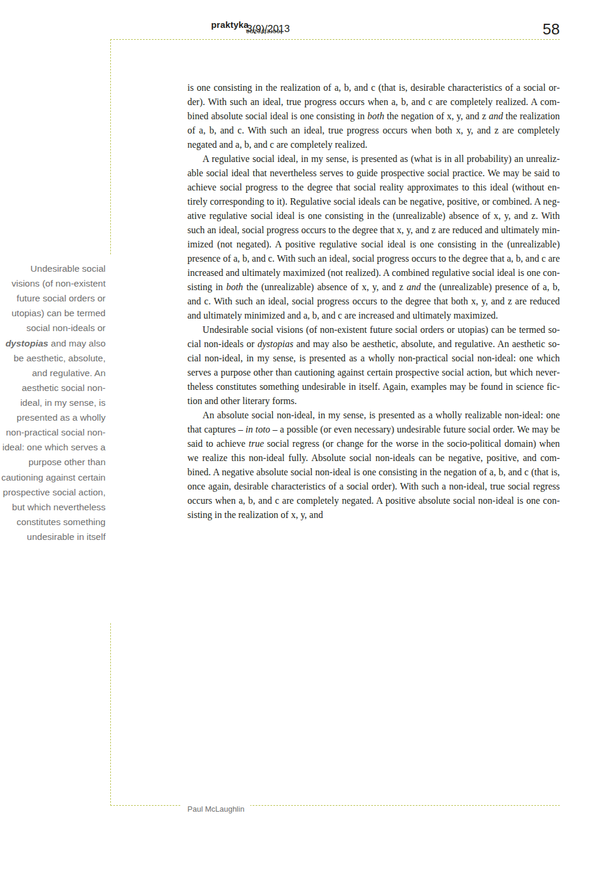praktyka teoretyczna
3(9)/2013
58
Undesirable social visions (of non-existent future social orders or utopias) can be termed social non-ideals or dystopias and may also be aesthetic, absolute, and regulative. An aesthetic social non-ideal, in my sense, is presented as a wholly non-practical social non-ideal: one which serves a purpose other than cautioning against certain prospective social action, but which nevertheless constitutes something undesirable in itself
is one consisting in the realization of a, b, and c (that is, desirable characteristics of a social order). With such an ideal, true progress occurs when a, b, and c are completely realized. A combined absolute social ideal is one consisting in both the negation of x, y, and z and the realization of a, b, and c. With such an ideal, true progress occurs when both x, y, and z are completely negated and a, b, and c are completely realized.
A regulative social ideal, in my sense, is presented as (what is in all probability) an unrealizable social ideal that nevertheless serves to guide prospective social practice. We may be said to achieve social progress to the degree that social reality approximates to this ideal (without entirely corresponding to it). Regulative social ideals can be negative, positive, or combined. A negative regulative social ideal is one consisting in the (unrealizable) absence of x, y, and z. With such an ideal, social progress occurs to the degree that x, y, and z are reduced and ultimately minimized (not negated). A positive regulative social ideal is one consisting in the (unrealizable) presence of a, b, and c. With such an ideal, social progress occurs to the degree that a, b, and c are increased and ultimately maximized (not realized). A combined regulative social ideal is one consisting in both the (unrealizable) absence of x, y, and z and the (unrealizable) presence of a, b, and c. With such an ideal, social progress occurs to the degree that both x, y, and z are reduced and ultimately minimized and a, b, and c are increased and ultimately maximized.
Undesirable social visions (of non-existent future social orders or utopias) can be termed social non-ideals or dystopias and may also be aesthetic, absolute, and regulative. An aesthetic social non-ideal, in my sense, is presented as a wholly non-practical social non-ideal: one which serves a purpose other than cautioning against certain prospective social action, but which nevertheless constitutes something undesirable in itself. Again, examples may be found in science fiction and other literary forms.
An absolute social non-ideal, in my sense, is presented as a wholly realizable non-ideal: one that captures – in toto – a possible (or even necessary) undesirable future social order. We may be said to achieve true social regress (or change for the worse in the socio-political domain) when we realize this non-ideal fully. Absolute social non-ideals can be negative, positive, and combined. A negative absolute social non-ideal is one consisting in the negation of a, b, and c (that is, once again, desirable characteristics of a social order). With such a non-ideal, true social regress occurs when a, b, and c are completely negated. A positive absolute social non-ideal is one consisting in the realization of x, y, and
Paul McLaughlin